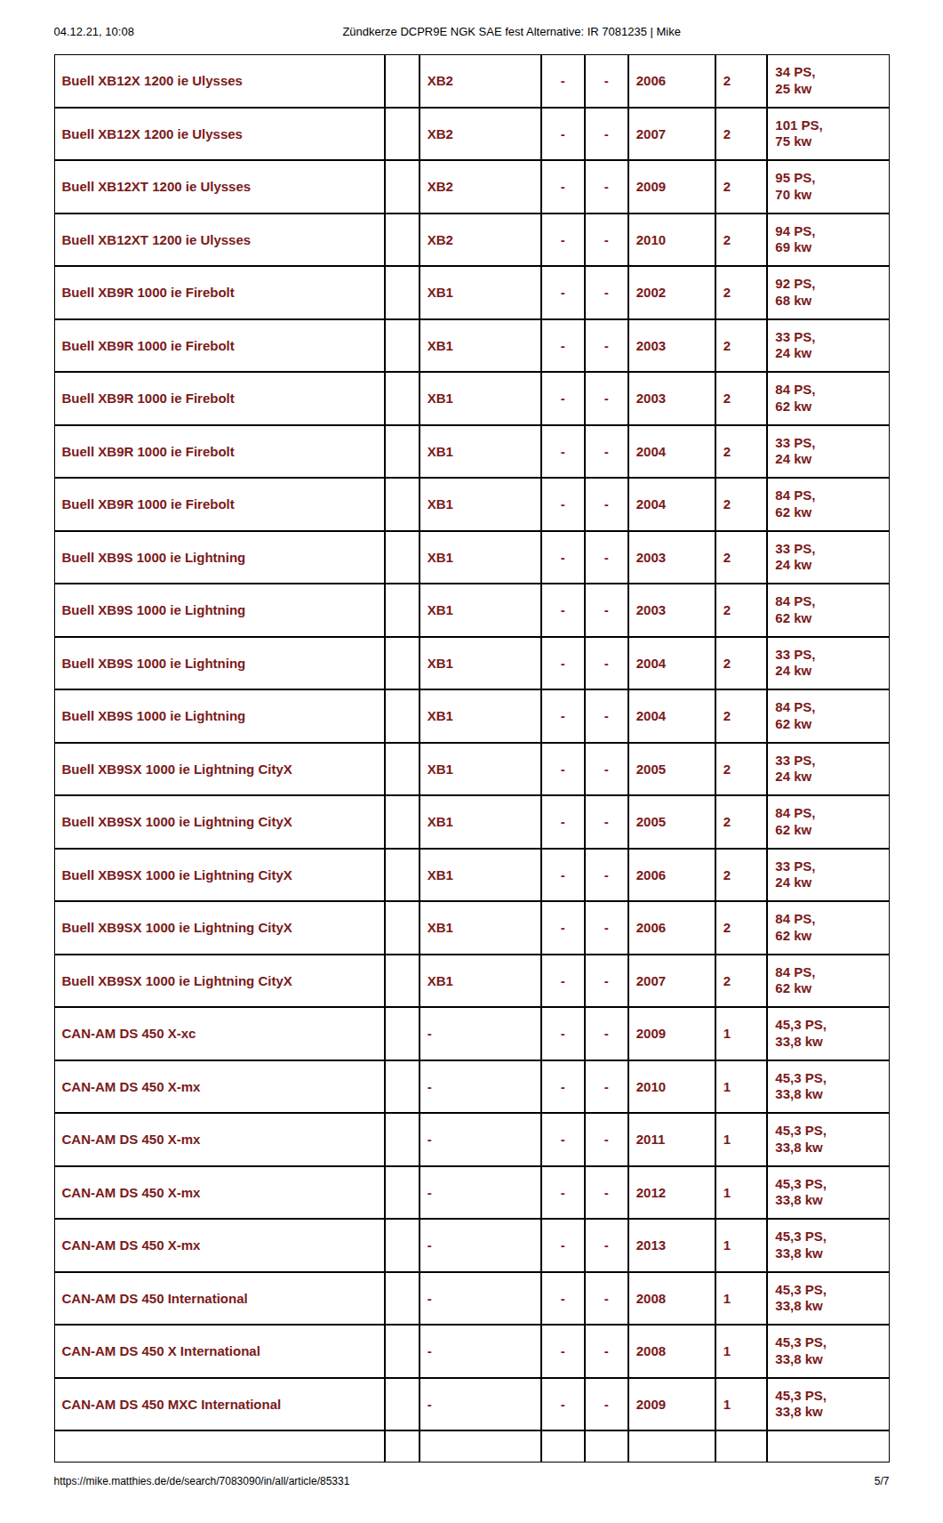04.12.21, 10:08
Zündkerze DCPR9E NGK SAE fest Alternative: IR 7081235 | Mike
| Buell XB12X 1200 ie Ulysses | | XB2 | - | - | 2006 | 2 | 34 PS, 25 kw |
| Buell XB12X 1200 ie Ulysses | | XB2 | - | - | 2007 | 2 | 101 PS, 75 kw |
| Buell XB12XT 1200 ie Ulysses | | XB2 | - | - | 2009 | 2 | 95 PS, 70 kw |
| Buell XB12XT 1200 ie Ulysses | | XB2 | - | - | 2010 | 2 | 94 PS, 69 kw |
| Buell XB9R 1000 ie Firebolt | | XB1 | - | - | 2002 | 2 | 92 PS, 68 kw |
| Buell XB9R 1000 ie Firebolt | | XB1 | - | - | 2003 | 2 | 33 PS, 24 kw |
| Buell XB9R 1000 ie Firebolt | | XB1 | - | - | 2003 | 2 | 84 PS, 62 kw |
| Buell XB9R 1000 ie Firebolt | | XB1 | - | - | 2004 | 2 | 33 PS, 24 kw |
| Buell XB9R 1000 ie Firebolt | | XB1 | - | - | 2004 | 2 | 84 PS, 62 kw |
| Buell XB9S 1000 ie Lightning | | XB1 | - | - | 2003 | 2 | 33 PS, 24 kw |
| Buell XB9S 1000 ie Lightning | | XB1 | - | - | 2003 | 2 | 84 PS, 62 kw |
| Buell XB9S 1000 ie Lightning | | XB1 | - | - | 2004 | 2 | 33 PS, 24 kw |
| Buell XB9S 1000 ie Lightning | | XB1 | - | - | 2004 | 2 | 84 PS, 62 kw |
| Buell XB9SX 1000 ie Lightning CityX | | XB1 | - | - | 2005 | 2 | 33 PS, 24 kw |
| Buell XB9SX 1000 ie Lightning CityX | | XB1 | - | - | 2005 | 2 | 84 PS, 62 kw |
| Buell XB9SX 1000 ie Lightning CityX | | XB1 | - | - | 2006 | 2 | 33 PS, 24 kw |
| Buell XB9SX 1000 ie Lightning CityX | | XB1 | - | - | 2006 | 2 | 84 PS, 62 kw |
| Buell XB9SX 1000 ie Lightning CityX | | XB1 | - | - | 2007 | 2 | 84 PS, 62 kw |
| CAN-AM DS 450 X-xc | | - | - | - | 2009 | 1 | 45,3 PS, 33,8 kw |
| CAN-AM DS 450 X-mx | | - | - | - | 2010 | 1 | 45,3 PS, 33,8 kw |
| CAN-AM DS 450 X-mx | | - | - | - | 2011 | 1 | 45,3 PS, 33,8 kw |
| CAN-AM DS 450 X-mx | | - | - | - | 2012 | 1 | 45,3 PS, 33,8 kw |
| CAN-AM DS 450 X-mx | | - | - | - | 2013 | 1 | 45,3 PS, 33,8 kw |
| CAN-AM DS 450 International | | - | - | - | 2008 | 1 | 45,3 PS, 33,8 kw |
| CAN-AM DS 450 X International | | - | - | - | 2008 | 1 | 45,3 PS, 33,8 kw |
| CAN-AM DS 450 MXC International | | - | - | - | 2009 | 1 | 45,3 PS, 33,8 kw |
https://mike.matthies.de/de/search/7083090/in/all/article/85331
5/7